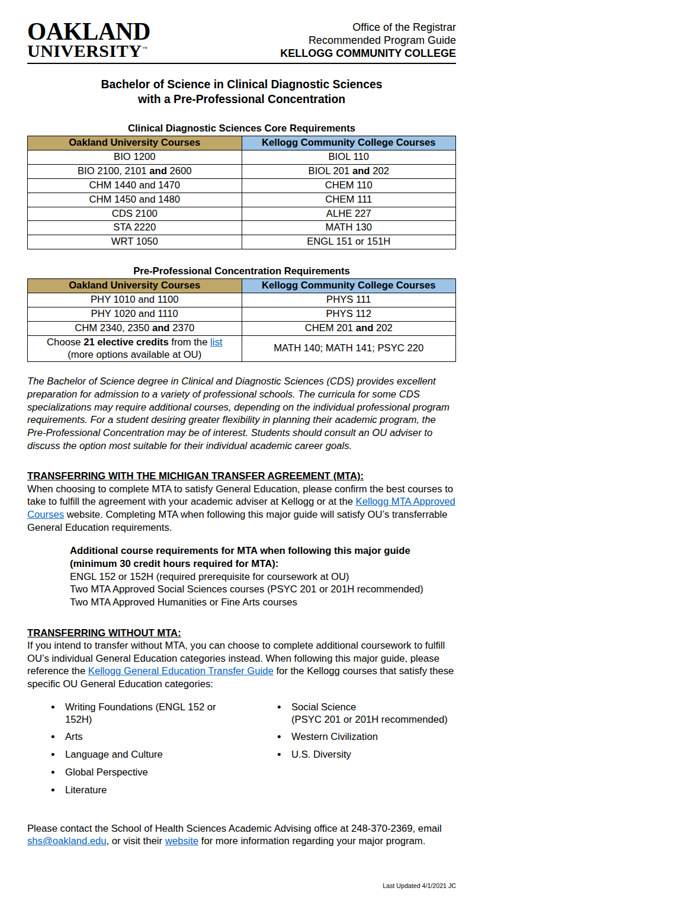OAKLAND UNIVERSITY™
Office of the Registrar
Recommended Program Guide
KELLOGG COMMUNITY COLLEGE
Bachelor of Science in Clinical Diagnostic Sciences
with a Pre-Professional Concentration
Clinical Diagnostic Sciences Core Requirements
| Oakland University Courses | Kellogg Community College Courses |
| --- | --- |
| BIO 1200 | BIOL 110 |
| BIO 2100, 2101 and 2600 | BIOL 201 and 202 |
| CHM 1440 and 1470 | CHEM 110 |
| CHM 1450 and 1480 | CHEM 111 |
| CDS 2100 | ALHE 227 |
| STA 2220 | MATH 130 |
| WRT 1050 | ENGL 151 or 151H |
Pre-Professional Concentration Requirements
| Oakland University Courses | Kellogg Community College Courses |
| --- | --- |
| PHY 1010 and 1100 | PHYS 111 |
| PHY 1020 and 1110 | PHYS 112 |
| CHM 2340, 2350 and 2370 | CHEM 201 and 202 |
| Choose 21 elective credits from the list (more options available at OU) | MATH 140; MATH 141; PSYC 220 |
The Bachelor of Science degree in Clinical and Diagnostic Sciences (CDS) provides excellent preparation for admission to a variety of professional schools. The curricula for some CDS specializations may require additional courses, depending on the individual professional program requirements. For a student desiring greater flexibility in planning their academic program, the Pre-Professional Concentration may be of interest. Students should consult an OU adviser to discuss the option most suitable for their individual academic career goals.
TRANSFERRING WITH THE MICHIGAN TRANSFER AGREEMENT (MTA):
When choosing to complete MTA to satisfy General Education, please confirm the best courses to take to fulfill the agreement with your academic adviser at Kellogg or at the Kellogg MTA Approved Courses website. Completing MTA when following this major guide will satisfy OU’s transferrable General Education requirements.
Additional course requirements for MTA when following this major guide
(minimum 30 credit hours required for MTA):
ENGL 152 or 152H (required prerequisite for coursework at OU)
Two MTA Approved Social Sciences courses (PSYC 201 or 201H recommended)
Two MTA Approved Humanities or Fine Arts courses
TRANSFERRING WITHOUT MTA:
If you intend to transfer without MTA, you can choose to complete additional coursework to fulfill OU’s individual General Education categories instead. When following this major guide, please reference the Kellogg General Education Transfer Guide for the Kellogg courses that satisfy these specific OU General Education categories:
Writing Foundations (ENGL 152 or 152H)
Arts
Language and Culture
Global Perspective
Literature
Social Science(PSYC 201 or 201H recommended)
Western Civilization
U.S. Diversity
Please contact the School of Health Sciences Academic Advising office at 248-370-2369, email shs@oakland.edu, or visit their website for more information regarding your major program.
Last Updated 4/1/2021 JC